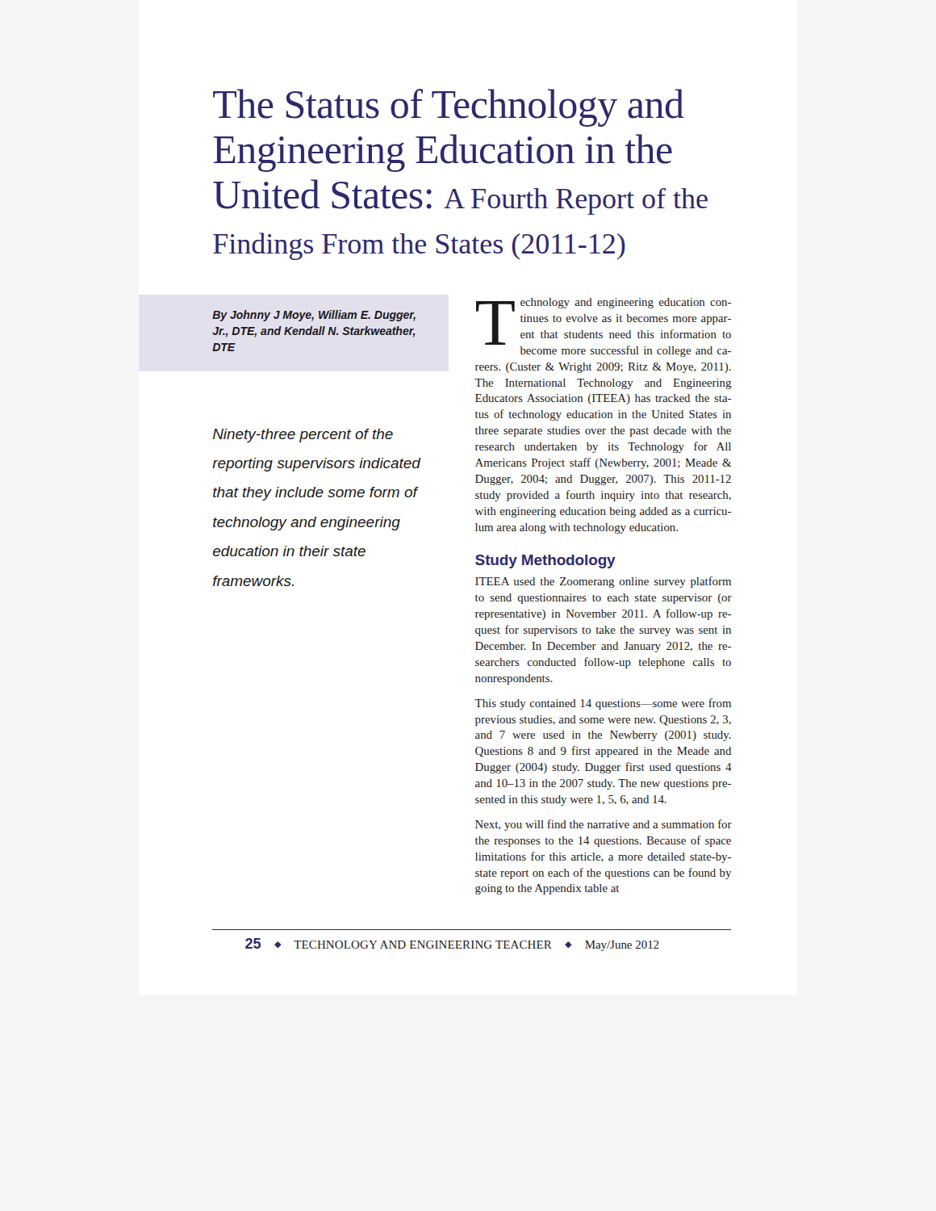The Status of Technology and Engineering Education in the United States: A Fourth Report of the Findings From the States (2011-12)
By Johnny J Moye, William E. Dugger, Jr., DTE, and Kendall N. Starkweather, DTE
Ninety-three percent of the reporting supervisors indicated that they include some form of technology and engineering education in their state frameworks.
Technology and engineering education continues to evolve as it becomes more apparent that students need this information to become more successful in college and careers. (Custer & Wright 2009; Ritz & Moye, 2011). The International Technology and Engineering Educators Association (ITEEA) has tracked the status of technology education in the United States in three separate studies over the past decade with the research undertaken by its Technology for All Americans Project staff (Newberry, 2001; Meade & Dugger, 2004; and Dugger, 2007). This 2011-12 study provided a fourth inquiry into that research, with engineering education being added as a curriculum area along with technology education.
Study Methodology
ITEEA used the Zoomerang online survey platform to send questionnaires to each state supervisor (or representative) in November 2011. A follow-up request for supervisors to take the survey was sent in December. In December and January 2012, the researchers conducted follow-up telephone calls to nonrespondents.
This study contained 14 questions—some were from previous studies, and some were new. Questions 2, 3, and 7 were used in the Newberry (2001) study. Questions 8 and 9 first appeared in the Meade and Dugger (2004) study. Dugger first used questions 4 and 10–13 in the 2007 study. The new questions presented in this study were 1, 5, 6, and 14.
Next, you will find the narrative and a summation for the responses to the 14 questions. Because of space limitations for this article, a more detailed state-by-state report on each of the questions can be found by going to the Appendix table at
25 ◆ TECHNOLOGY AND ENGINEERING TEACHER ◆ May/June 2012